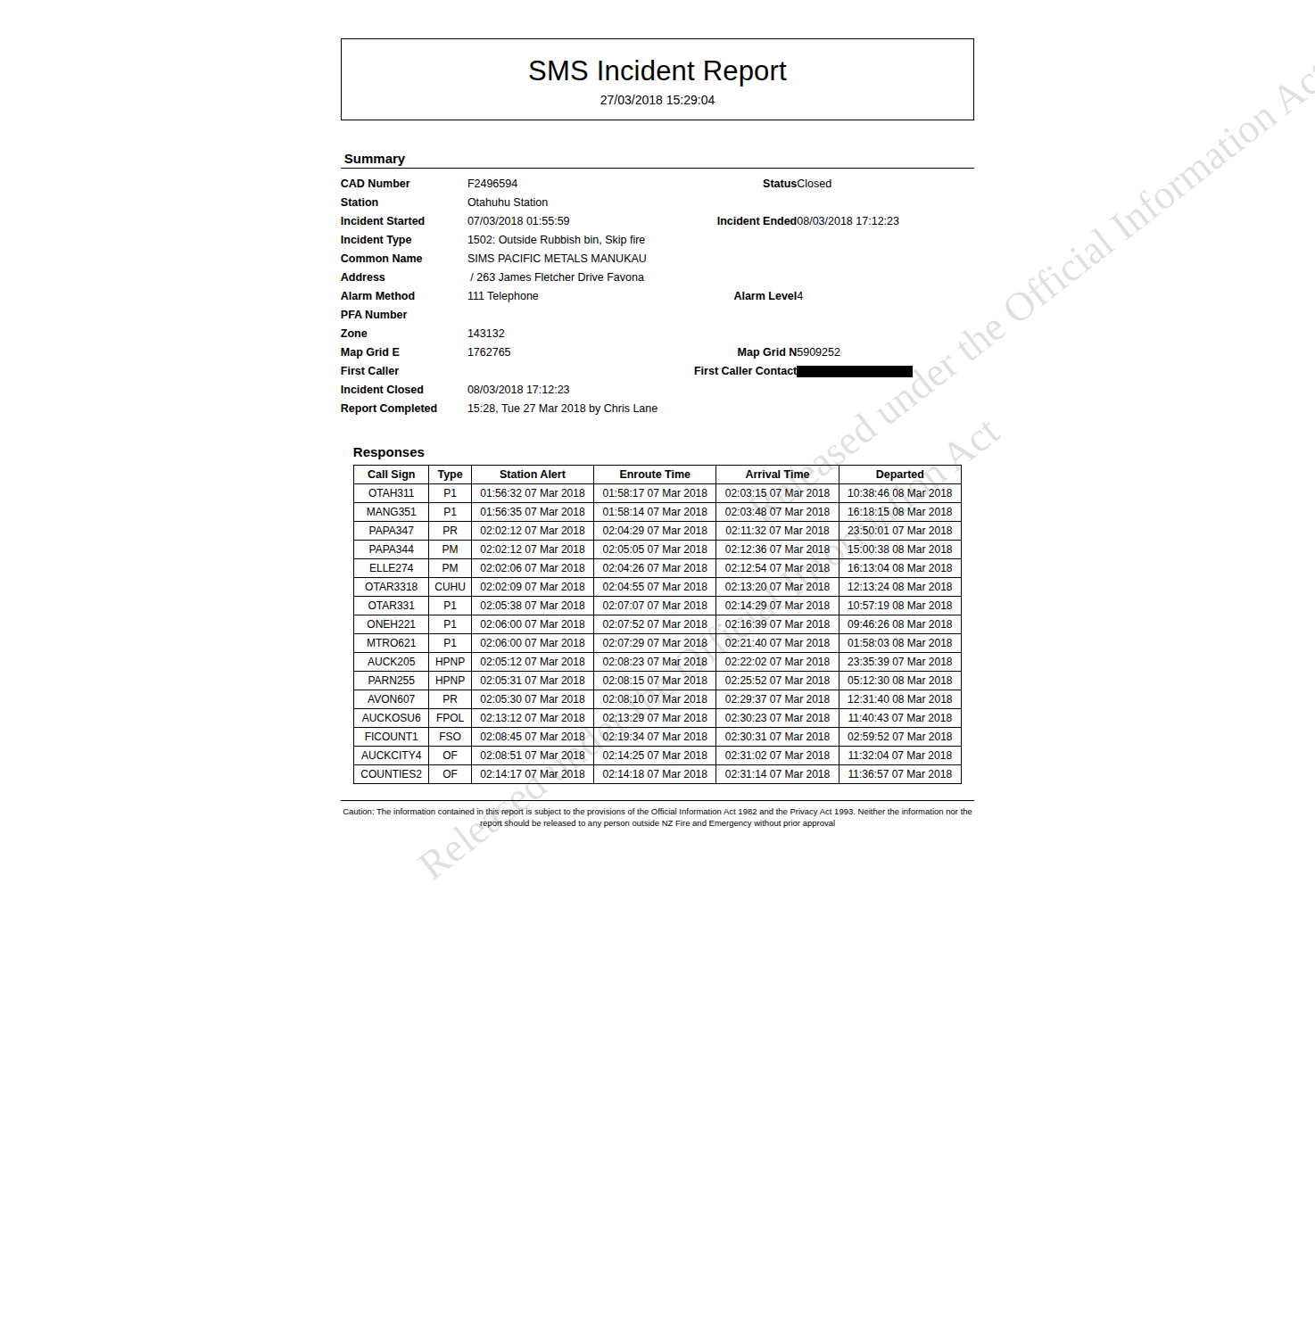Released under the Official Information Act
Released under the Official Information Act
SMS Incident Report
27/03/2018 15:29:04
Summary
| CAD Number | F2496594 | Status | Closed |
| Station | Otahuhu Station | | |
| Incident Started | 07/03/2018 01:55:59 | Incident Ended | 08/03/2018 17:12:23 |
| Incident Type | 1502: Outside Rubbish bin, Skip fire |
| Common Name | SIMS PACIFIC METALS MANUKAU |
| Address | / 263 James Fletcher Drive Favona |
| Alarm Method | 111 Telephone | Alarm Level | 4 |
| PFA Number | | | |
| Zone | 143132 | | |
| Map Grid E | 1762765 | Map Grid N | 5909252 |
| First Caller | | First Caller Contact | |
| Incident Closed | 08/03/2018 17:12:23 |
| Report Completed | 15:28, Tue 27 Mar 2018 by Chris Lane |
Responses
| Call Sign | Type | Station Alert | Enroute Time | Arrival Time | Departed |
| --- | --- | --- | --- | --- | --- |
| OTAH311 | P1 | 01:56:32 07 Mar 2018 | 01:58:17 07 Mar 2018 | 02:03:15 07 Mar 2018 | 10:38:46 08 Mar 2018 |
| MANG351 | P1 | 01:56:35 07 Mar 2018 | 01:58:14 07 Mar 2018 | 02:03:48 07 Mar 2018 | 16:18:15 08 Mar 2018 |
| PAPA347 | PR | 02:02:12 07 Mar 2018 | 02:04:29 07 Mar 2018 | 02:11:32 07 Mar 2018 | 23:50:01 07 Mar 2018 |
| PAPA344 | PM | 02:02:12 07 Mar 2018 | 02:05:05 07 Mar 2018 | 02:12:36 07 Mar 2018 | 15:00:38 08 Mar 2018 |
| ELLE274 | PM | 02:02:06 07 Mar 2018 | 02:04:26 07 Mar 2018 | 02:12:54 07 Mar 2018 | 16:13:04 08 Mar 2018 |
| OTAR3318 | CUHU | 02:02:09 07 Mar 2018 | 02:04:55 07 Mar 2018 | 02:13:20 07 Mar 2018 | 12:13:24 08 Mar 2018 |
| OTAR331 | P1 | 02:05:38 07 Mar 2018 | 02:07:07 07 Mar 2018 | 02:14:29 07 Mar 2018 | 10:57:19 08 Mar 2018 |
| ONEH221 | P1 | 02:06:00 07 Mar 2018 | 02:07:52 07 Mar 2018 | 02:16:39 07 Mar 2018 | 09:46:26 08 Mar 2018 |
| MTRO621 | P1 | 02:06:00 07 Mar 2018 | 02:07:29 07 Mar 2018 | 02:21:40 07 Mar 2018 | 01:58:03 08 Mar 2018 |
| AUCK205 | HPNP | 02:05:12 07 Mar 2018 | 02:08:23 07 Mar 2018 | 02:22:02 07 Mar 2018 | 23:35:39 07 Mar 2018 |
| PARN255 | HPNP | 02:05:31 07 Mar 2018 | 02:08:15 07 Mar 2018 | 02:25:52 07 Mar 2018 | 05:12:30 08 Mar 2018 |
| AVON607 | PR | 02:05:30 07 Mar 2018 | 02:08:10 07 Mar 2018 | 02:29:37 07 Mar 2018 | 12:31:40 08 Mar 2018 |
| AUCKOSU6 | FPOL | 02:13:12 07 Mar 2018 | 02:13:29 07 Mar 2018 | 02:30:23 07 Mar 2018 | 11:40:43 07 Mar 2018 |
| FICOUNT1 | FSO | 02:08:45 07 Mar 2018 | 02:19:34 07 Mar 2018 | 02:30:31 07 Mar 2018 | 02:59:52 07 Mar 2018 |
| AUCKCITY4 | OF | 02:08:51 07 Mar 2018 | 02:14:25 07 Mar 2018 | 02:31:02 07 Mar 2018 | 11:32:04 07 Mar 2018 |
| COUNTIES2 | OF | 02:14:17 07 Mar 2018 | 02:14:18 07 Mar 2018 | 02:31:14 07 Mar 2018 | 11:36:57 07 Mar 2018 |
Caution: The information contained in this report is subject to the provisions of the Official Information Act 1982 and the Privacy Act 1993. Neither the information nor the
report should be released to any person outside NZ Fire and Emergency without prior approval